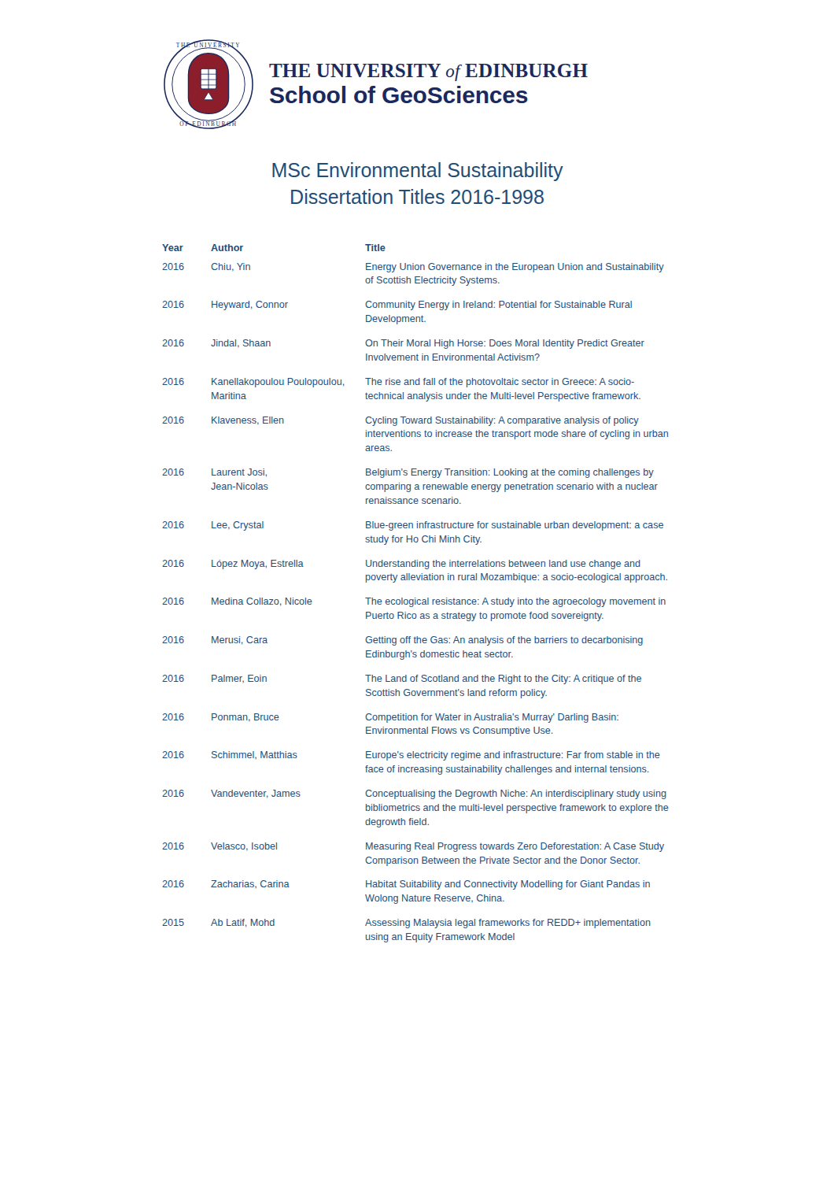THE UNIVERSITY OF EDINBURGH
THE UNIVERSITY of EDINBURGH
School of GeoSciences
MSc Environmental Sustainability
Dissertation Titles 2016-1998
| Year | Author | Title |
| --- | --- | --- |
| 2016 | Chiu, Yin | Energy Union Governance in the European Union and Sustainability of Scottish Electricity Systems. |
| 2016 | Heyward, Connor | Community Energy in Ireland: Potential for Sustainable Rural Development. |
| 2016 | Jindal, Shaan | On Their Moral High Horse: Does Moral Identity Predict Greater Involvement in Environmental Activism? |
| 2016 | Kanellakopoulou Poulopoulou, Maritina | The rise and fall of the photovoltaic sector in Greece: A socio-technical analysis under the Multi-level Perspective framework. |
| 2016 | Klaveness, Ellen | Cycling Toward Sustainability: A comparative analysis of policy interventions to increase the transport mode share of cycling in urban areas. |
| 2016 | Laurent Josi, Jean-Nicolas | Belgium's Energy Transition: Looking at the coming challenges by comparing a renewable energy penetration scenario with a nuclear renaissance scenario. |
| 2016 | Lee, Crystal | Blue-green infrastructure for sustainable urban development: a case study for Ho Chi Minh City. |
| 2016 | López Moya, Estrella | Understanding the interrelations between land use change and poverty alleviation in rural Mozambique: a socio-ecological approach. |
| 2016 | Medina Collazo, Nicole | The ecological resistance: A study into the agroecology movement in Puerto Rico as a strategy to promote food sovereignty. |
| 2016 | Merusi, Cara | Getting off the Gas: An analysis of the barriers to decarbonising Edinburgh's domestic heat sector. |
| 2016 | Palmer, Eoin | The Land of Scotland and the Right to the City: A critique of the Scottish Government's land reform policy. |
| 2016 | Ponman, Bruce | Competition for Water in Australia's Murray' Darling Basin: Environmental Flows vs Consumptive Use. |
| 2016 | Schimmel, Matthias | Europe's electricity regime and infrastructure: Far from stable in the face of increasing sustainability challenges and internal tensions. |
| 2016 | Vandeventer, James | Conceptualising the Degrowth Niche: An interdisciplinary study using bibliometrics and the multi-level perspective framework to explore the degrowth field. |
| 2016 | Velasco, Isobel | Measuring Real Progress towards Zero Deforestation: A Case Study Comparison Between the Private Sector and the Donor Sector. |
| 2016 | Zacharias, Carina | Habitat Suitability and Connectivity Modelling for Giant Pandas in Wolong Nature Reserve, China. |
| 2015 | Ab Latif, Mohd | Assessing Malaysia legal frameworks for REDD+ implementation using an Equity Framework Model |